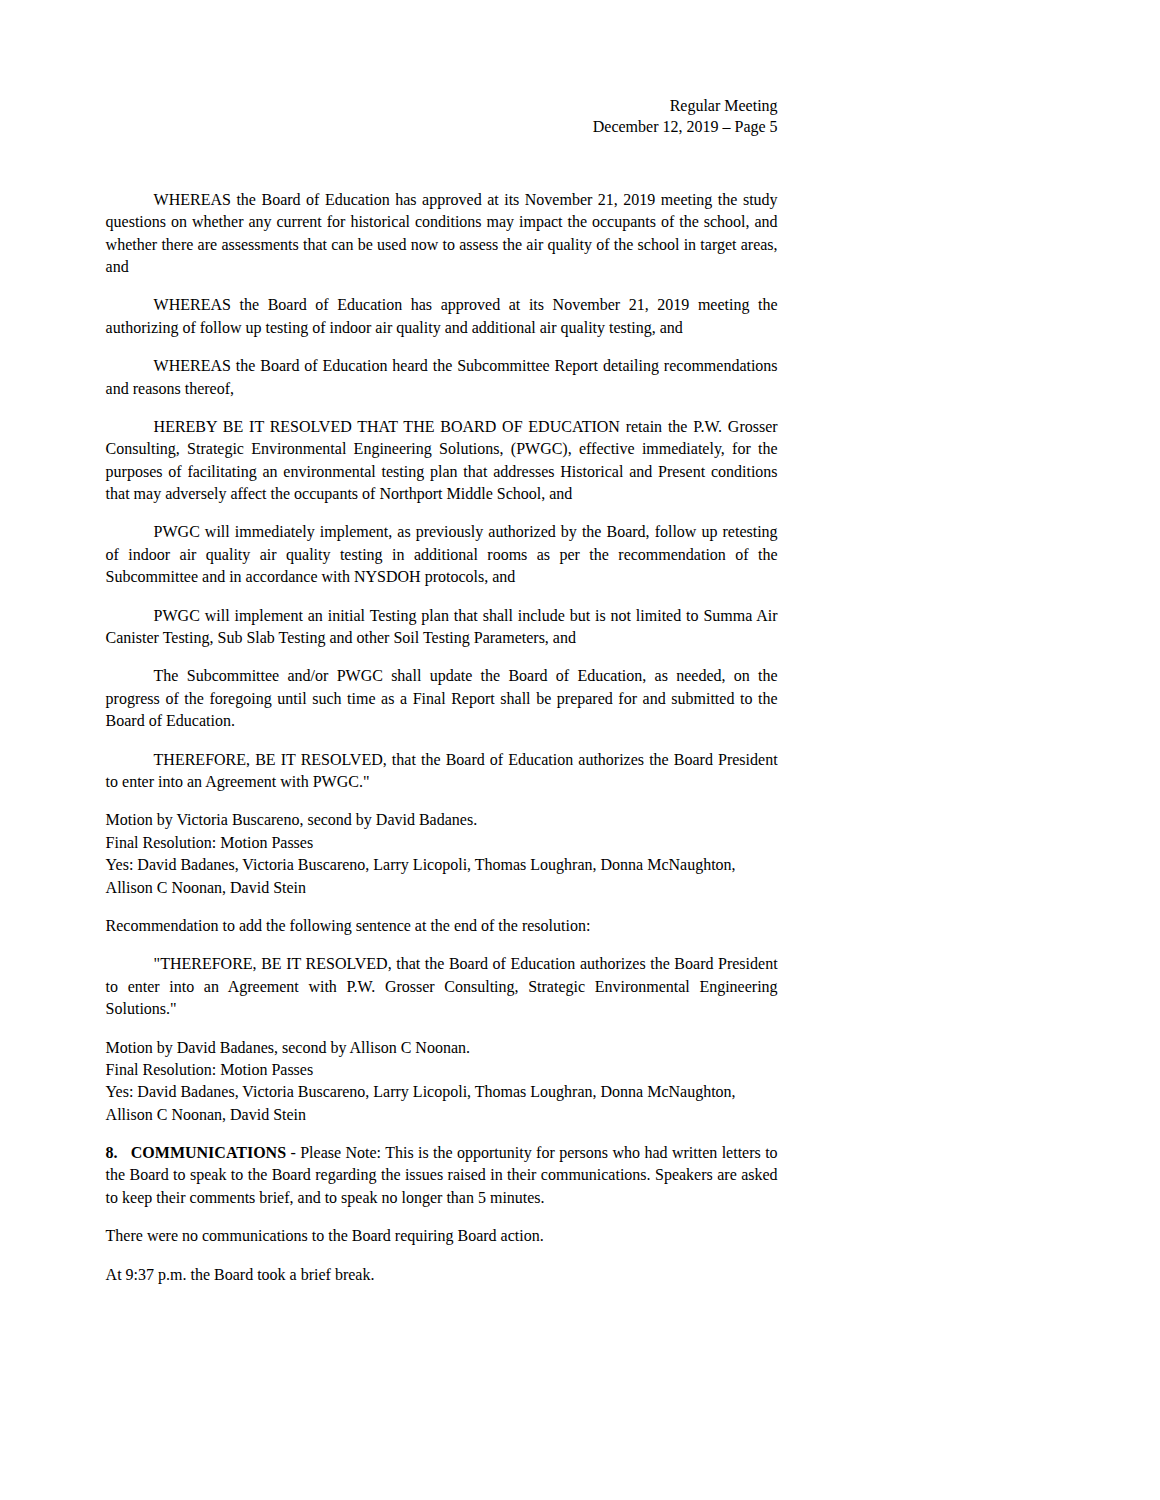Regular Meeting
December 12, 2019 – Page 5
WHEREAS the Board of Education has approved at its November 21, 2019 meeting the study questions on whether any current for historical conditions may impact the occupants of the school, and whether there are assessments that can be used now to assess the air quality of the school in target areas, and
WHEREAS the Board of Education has approved at its November 21, 2019 meeting the authorizing of follow up testing of indoor air quality and additional air quality testing, and
WHEREAS the Board of Education heard the Subcommittee Report detailing recommendations and reasons thereof,
HEREBY BE IT RESOLVED THAT THE BOARD OF EDUCATION retain the P.W. Grosser Consulting, Strategic Environmental Engineering Solutions, (PWGC), effective immediately, for the purposes of facilitating an environmental testing plan that addresses Historical and Present conditions that may adversely affect the occupants of Northport Middle School, and
PWGC will immediately implement, as previously authorized by the Board, follow up retesting of indoor air quality air quality testing in additional rooms as per the recommendation of the Subcommittee and in accordance with NYSDOH protocols, and
PWGC will implement an initial Testing plan that shall include but is not limited to Summa Air Canister Testing, Sub Slab Testing and other Soil Testing Parameters, and
The Subcommittee and/or PWGC shall update the Board of Education, as needed, on the progress of the foregoing until such time as a Final Report shall be prepared for and submitted to the Board of Education.
THEREFORE, BE IT RESOLVED, that the Board of Education authorizes the Board President to enter into an Agreement with PWGC."
Motion by Victoria Buscareno, second by David Badanes.
Final Resolution: Motion Passes
Yes: David Badanes, Victoria Buscareno, Larry Licopoli, Thomas Loughran, Donna McNaughton, Allison C Noonan, David Stein
Recommendation to add the following sentence at the end of the resolution:
"THEREFORE, BE IT RESOLVED, that the Board of Education authorizes the Board President to enter into an Agreement with P.W. Grosser Consulting, Strategic Environmental Engineering Solutions."
Motion by David Badanes, second by Allison C Noonan.
Final Resolution: Motion Passes
Yes: David Badanes, Victoria Buscareno, Larry Licopoli, Thomas Loughran, Donna McNaughton, Allison C Noonan, David Stein
8. COMMUNICATIONS - Please Note: This is the opportunity for persons who had written letters to the Board to speak to the Board regarding the issues raised in their communications. Speakers are asked to keep their comments brief, and to speak no longer than 5 minutes.
There were no communications to the Board requiring Board action.
At 9:37 p.m. the Board took a brief break.